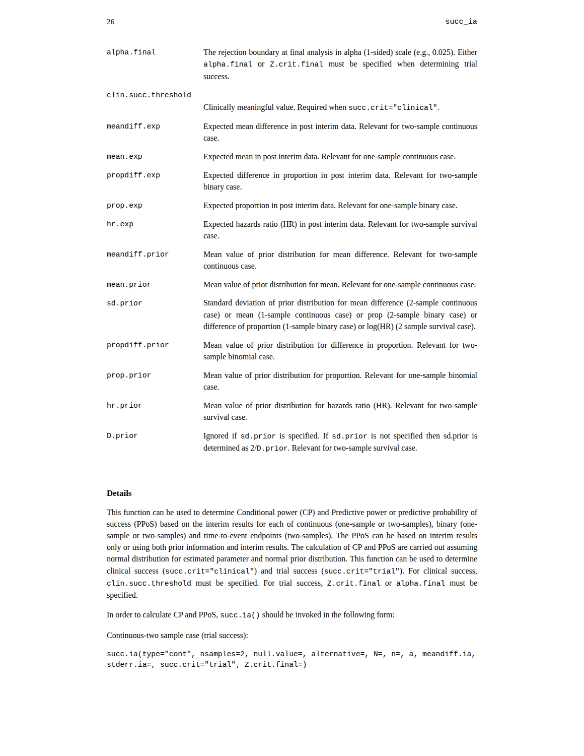26 succ_ia
alpha.final
The rejection boundary at final analysis in alpha (1-sided) scale (e.g., 0.025). Either alpha.final or Z.crit.final must be specified when determining trial success.
clin.succ.threshold
Clinically meaningful value. Required when succ.crit="clinical".
meandiff.exp
Expected mean difference in post interim data. Relevant for two-sample continuous case.
mean.exp
Expected mean in post interim data. Relevant for one-sample continuous case.
propdiff.exp
Expected difference in proportion in post interim data. Relevant for two-sample binary case.
prop.exp
Expected proportion in post interim data. Relevant for one-sample binary case.
hr.exp
Expected hazards ratio (HR) in post interim data. Relevant for two-sample survival case.
meandiff.prior
Mean value of prior distribution for mean difference. Relevant for two-sample continuous case.
mean.prior
Mean value of prior distribution for mean. Relevant for one-sample continuous case.
sd.prior
Standard deviation of prior distribution for mean difference (2-sample continuous case) or mean (1-sample continuous case) or prop (2-sample binary case) or difference of proportion (1-sample binary case) or log(HR) (2 sample survival case).
propdiff.prior
Mean value of prior distribution for difference in proportion. Relevant for two-sample binomial case.
prop.prior
Mean value of prior distribution for proportion. Relevant for one-sample binomial case.
hr.prior
Mean value of prior distribution for hazards ratio (HR). Relevant for two-sample survival case.
D.prior
Ignored if sd.prior is specified. If sd.prior is not specified then sd.prior is determined as 2/D.prior. Relevant for two-sample survival case.
Details
This function can be used to determine Conditional power (CP) and Predictive power or predictive probability of success (PPoS) based on the interim results for each of continuous (one-sample or two-samples), binary (one-sample or two-samples) and time-to-event endpoints (two-samples). The PPoS can be based on interim results only or using both prior information and interim results. The calculation of CP and PPoS are carried out assuming normal distribution for estimated parameter and normal prior distribution. This function can be used to determine clinical success (succ.crit="clinical") and trial success (succ.crit="trial"). For clinical success, clin.succ.threshold must be specified. For trial success, Z.crit.final or alpha.final must be specified.
In order to calculate CP and PPoS, succ.ia() should be invoked in the following form:
Continuous-two sample case (trial success):
succ.ia(type="cont", nsamples=2, null.value=, alternative=, N=, n=, a, meandiff.ia,
stderr.ia=, succ.crit="trial", Z.crit.final=)